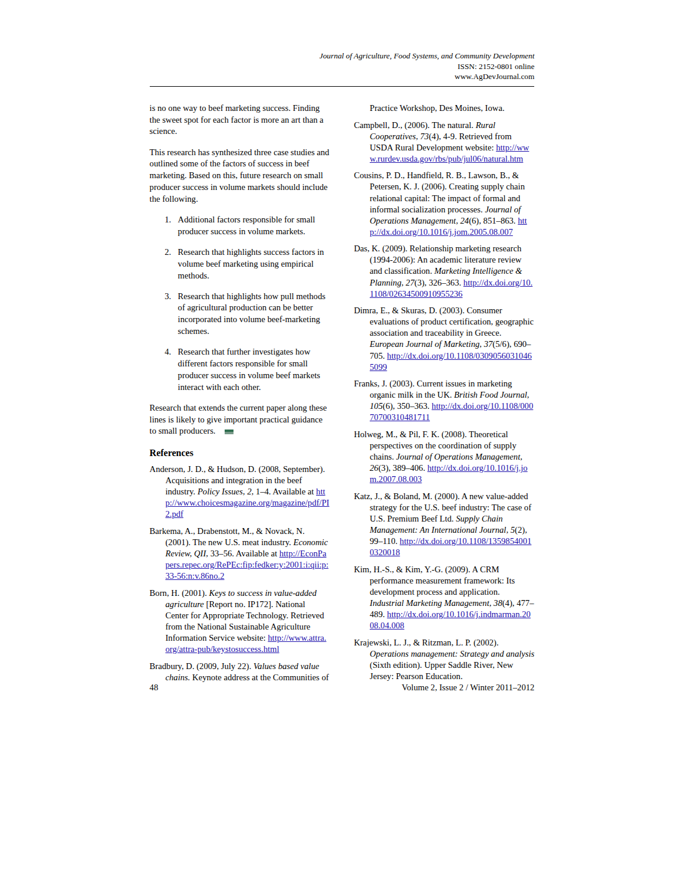Journal of Agriculture, Food Systems, and Community Development
ISSN: 2152-0801 online
www.AgDevJournal.com
is no one way to beef marketing success. Finding the sweet spot for each factor is more an art than a science.
This research has synthesized three case studies and outlined some of the factors of success in beef marketing. Based on this, future research on small producer success in volume markets should include the following.
Additional factors responsible for small producer success in volume markets.
Research that highlights success factors in volume beef marketing using empirical methods.
Research that highlights how pull methods of agricultural production can be better incorporated into volume beef-marketing schemes.
Research that further investigates how different factors responsible for small producer success in volume beef markets interact with each other.
Research that extends the current paper along these lines is likely to give important practical guidance to small producers.
References
Anderson, J. D., & Hudson, D. (2008, September). Acquisitions and integration in the beef industry. Policy Issues, 2, 1–4. Available at http://www.choicesmagazine.org/magazine/pdf/PI2.pdf
Barkema, A., Drabenstott, M., & Novack, N. (2001). The new U.S. meat industry. Economic Review, QII, 33–56. Available at http://EconPapers.repec.org/RePEc:fip:fedker:y:2001:i:qii:p:33-56:n:v.86no.2
Born, H. (2001). Keys to success in value-added agriculture [Report no. IP172]. National Center for Appropriate Technology. Retrieved from the National Sustainable Agriculture Information Service website: http://www.attra.org/attra-pub/keystosuccess.html
Bradbury, D. (2009, July 22). Values based value chains. Keynote address at the Communities of Practice Workshop, Des Moines, Iowa.
Campbell, D., (2006). The natural. Rural Cooperatives, 73(4), 4-9. Retrieved from USDA Rural Development website: http://www.rurdev.usda.gov/rbs/pub/jul06/natural.htm
Cousins, P. D., Handfield, R. B., Lawson, B., & Petersen, K. J. (2006). Creating supply chain relational capital: The impact of formal and informal socialization processes. Journal of Operations Management, 24(6), 851–863. http://dx.doi.org/10.1016/j.jom.2005.08.007
Das, K. (2009). Relationship marketing research (1994-2006): An academic literature review and classification. Marketing Intelligence & Planning, 27(3), 326–363. http://dx.doi.org/10.1108/02634500910955236
Dimra, E., & Skuras, D. (2003). Consumer evaluations of product certification, geographic association and traceability in Greece. European Journal of Marketing, 37(5/6), 690–705. http://dx.doi.org/10.1108/03090560310465099
Franks, J. (2003). Current issues in marketing organic milk in the UK. British Food Journal, 105(6), 350–363. http://dx.doi.org/10.1108/00070700310481711
Holweg, M., & Pil, F. K. (2008). Theoretical perspectives on the coordination of supply chains. Journal of Operations Management, 26(3), 389–406. http://dx.doi.org/10.1016/j.jom.2007.08.003
Katz, J., & Boland, M. (2000). A new value-added strategy for the U.S. beef industry: The case of U.S. Premium Beef Ltd. Supply Chain Management: An International Journal, 5(2), 99–110. http://dx.doi.org/10.1108/13598540010320018
Kim, H.-S., & Kim, Y.-G. (2009). A CRM performance measurement framework: Its development process and application. Industrial Marketing Management, 38(4), 477–489. http://dx.doi.org/10.1016/j.indmarman.2008.04.008
Krajewski, L. J., & Ritzman, L. P. (2002). Operations management: Strategy and analysis (Sixth edition). Upper Saddle River, New Jersey: Pearson Education.
48
Volume 2, Issue 2 / Winter 2011–2012